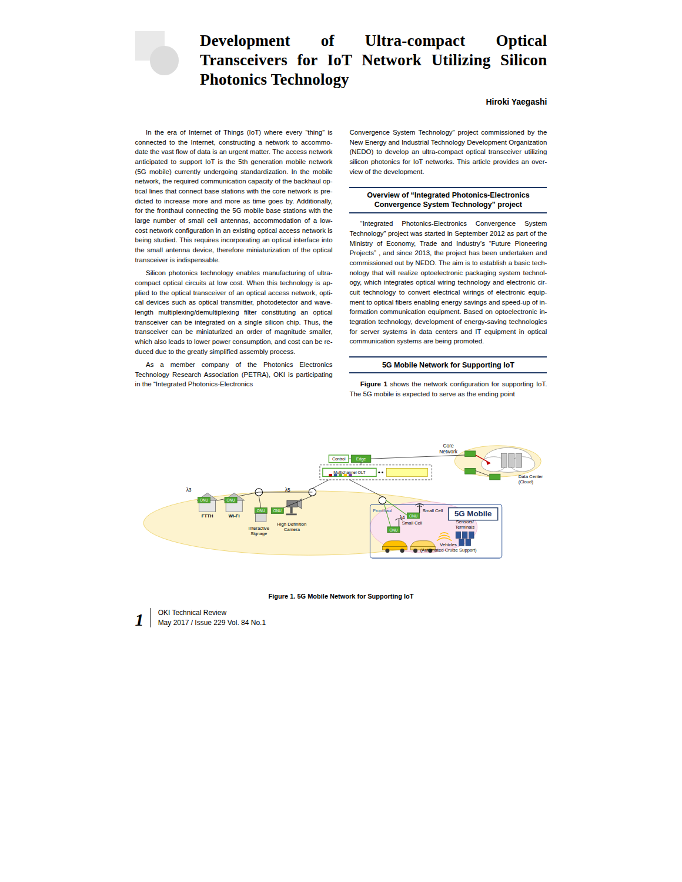Development of Ultra-compact Optical Transceivers for IoT Network Utilizing Silicon Photonics Technology
Hiroki Yaegashi
In the era of Internet of Things (IoT) where every “thing” is connected to the Internet, constructing a network to accommodate the vast flow of data is an urgent matter. The access network anticipated to support IoT is the 5th generation mobile network (5G mobile) currently undergoing standardization. In the mobile network, the required communication capacity of the backhaul optical lines that connect base stations with the core network is predicted to increase more and more as time goes by. Additionally, for the fronthaul connecting the 5G mobile base stations with the large number of small cell antennas, accommodation of a low-cost network configuration in an existing optical access network is being studied. This requires incorporating an optical interface into the small antenna device, therefore miniaturization of the optical transceiver is indispensable.
Silicon photonics technology enables manufacturing of ultra-compact optical circuits at low cost. When this technology is applied to the optical transceiver of an optical access network, optical devices such as optical transmitter, photodetector and wavelength multiplexing/demultiplexing filter constituting an optical transceiver can be integrated on a single silicon chip. Thus, the transceiver can be miniaturized an order of magnitude smaller, which also leads to lower power consumption, and cost can be reduced due to the greatly simplified assembly process.
As a member company of the Photonics Electronics Technology Research Association (PETRA), OKI is participating in the “Integrated Photonics-Electronics
Convergence System Technology” project commissioned by the New Energy and Industrial Technology Development Organization (NEDO) to develop an ultra-compact optical transceiver utilizing silicon photonics for IoT networks. This article provides an overview of the development.
Overview of “Integrated Photonics-Electronics Convergence System Technology” project
“Integrated Photonics-Electronics Convergence System Technology” project was started in September 2012 as part of the Ministry of Economy, Trade and Industry’s “Future Pioneering Projects” , and since 2013, the project has been undertaken and commissioned out by NEDO. The aim is to establish a basic technology that will realize optoelectronic packaging system technology, which integrates optical wiring technology and electronic circuit technology to convert electrical wirings of electronic equipment to optical fibers enabling energy savings and speed-up of information communication equipment. Based on optoelectronic integration technology, development of energy-saving technologies for server systems in data centers and IT equipment in optical communication systems are being promoted.
5G Mobile Network for Supporting IoT
Figure 1 shows the network configuration for supporting IoT. The 5G mobile is expected to serve as the ending point
5G Mobile Core Network Data Center (Cloud) Control Edge Multichannel OLT ONU FTTH λ3 ONU Wi-Fi ONU Interactive Signage ONU λ5 High Definition Camera Fronthaul ONU Small Cell ONU Small Cell λ4 Sensors/ Terminals Vehicles (Automated Cruise Support)
Figure 1. 5G Mobile Network for Supporting IoT
1
OKI Technical Review
May 2017 / Issue 229 Vol. 84 No.1